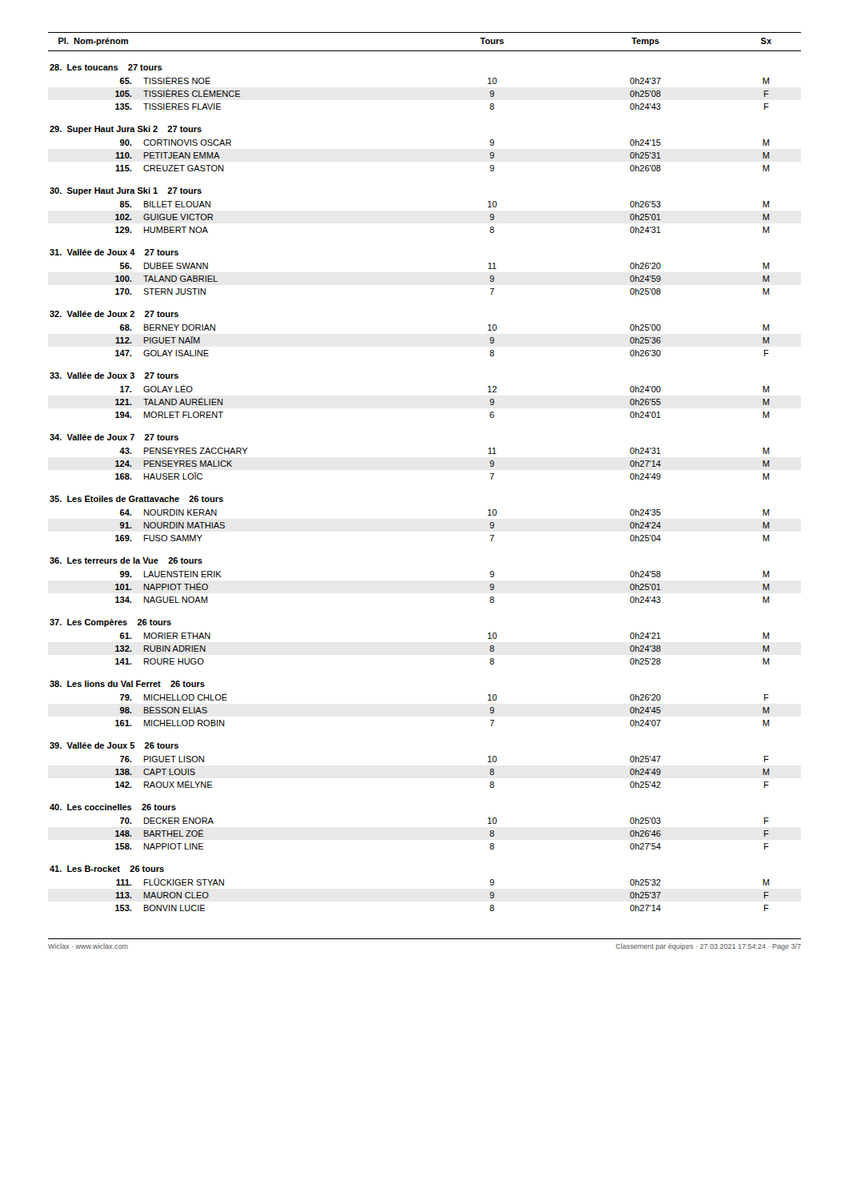| Pl. Nom-prénom | | Tours | Temps | Sx |
| --- | --- | --- | --- | --- |
| 28. Les toucans 27 tours |
| 65. | TISSIÈRES NOÉ | 10 | 0h24'37 | M |
| 105. | TISSIÈRES CLÉMENCE | 9 | 0h25'08 | F |
| 135. | TISSIÈRES FLAVIE | 8 | 0h24'43 | F |
| 29. Super Haut Jura Ski 2 27 tours |
| 90. | CORTINOVIS OSCAR | 9 | 0h24'15 | M |
| 110. | PETITJEAN EMMA | 9 | 0h25'31 | M |
| 115. | CREUZET GASTON | 9 | 0h26'08 | M |
| 30. Super Haut Jura Ski 1 27 tours |
| 85. | BILLET ELOUAN | 10 | 0h26'53 | M |
| 102. | GUIGUE VICTOR | 9 | 0h25'01 | M |
| 129. | HUMBERT NOA | 8 | 0h24'31 | M |
| 31. Vallée de Joux 4 27 tours |
| 56. | DUBEE SWANN | 11 | 0h26'20 | M |
| 100. | TALAND GABRIEL | 9 | 0h24'59 | M |
| 170. | STERN JUSTIN | 7 | 0h25'08 | M |
| 32. Vallée de Joux 2 27 tours |
| 68. | BERNEY DORIAN | 10 | 0h25'00 | M |
| 112. | PIGUET NAÏM | 9 | 0h25'36 | M |
| 147. | GOLAY ISALINE | 8 | 0h26'30 | F |
| 33. Vallée de Joux 3 27 tours |
| 17. | GOLAY LÉO | 12 | 0h24'00 | M |
| 121. | TALAND AURÉLIEN | 9 | 0h26'55 | M |
| 194. | MORLET FLORENT | 6 | 0h24'01 | M |
| 34. Vallée de Joux 7 27 tours |
| 43. | PENSEYRES ZACCHARY | 11 | 0h24'31 | M |
| 124. | PENSEYRES MALICK | 9 | 0h27'14 | M |
| 168. | HAUSER LOÏC | 7 | 0h24'49 | M |
| 35. Les Etoiles de Grattavache 26 tours |
| 64. | NOURDIN KERAN | 10 | 0h24'35 | M |
| 91. | NOURDIN MATHIAS | 9 | 0h24'24 | M |
| 169. | FUSO SAMMY | 7 | 0h25'04 | M |
| 36. Les terreurs de la Vue 26 tours |
| 99. | LAUENSTEIN ERIK | 9 | 0h24'58 | M |
| 101. | NAPPIOT THÉO | 9 | 0h25'01 | M |
| 134. | NAGUEL NOAM | 8 | 0h24'43 | M |
| 37. Les Compères 26 tours |
| 61. | MORIER ETHAN | 10 | 0h24'21 | M |
| 132. | RUBIN ADRIEN | 8 | 0h24'38 | M |
| 141. | ROURE HUGO | 8 | 0h25'28 | M |
| 38. Les lions du Val Ferret 26 tours |
| 79. | MICHELLOD CHLOÉ | 10 | 0h26'20 | F |
| 98. | BESSON ELIAS | 9 | 0h24'45 | M |
| 161. | MICHELLOD ROBIN | 7 | 0h24'07 | M |
| 39. Vallée de Joux 5 26 tours |
| 76. | PIGUET LISON | 10 | 0h25'47 | F |
| 138. | CAPT LOUIS | 8 | 0h24'49 | M |
| 142. | RAOUX MÉLYNE | 8 | 0h25'42 | F |
| 40. Les coccinelles 26 tours |
| 70. | DECKER ENORA | 10 | 0h25'03 | F |
| 148. | BARTHEL ZOÉ | 8 | 0h26'46 | F |
| 158. | NAPPIOT LINE | 8 | 0h27'54 | F |
| 41. Les B-rocket 26 tours |
| 111. | FLÜCKIGER STYAN | 9 | 0h25'32 | M |
| 113. | MAURON CLEO | 9 | 0h25'37 | F |
| 153. | BONVIN LUCIE | 8 | 0h27'14 | F |
Wiclax · www.wiclax.com
Classement par équipes · 27.03.2021 17:54:24 · Page 3/7